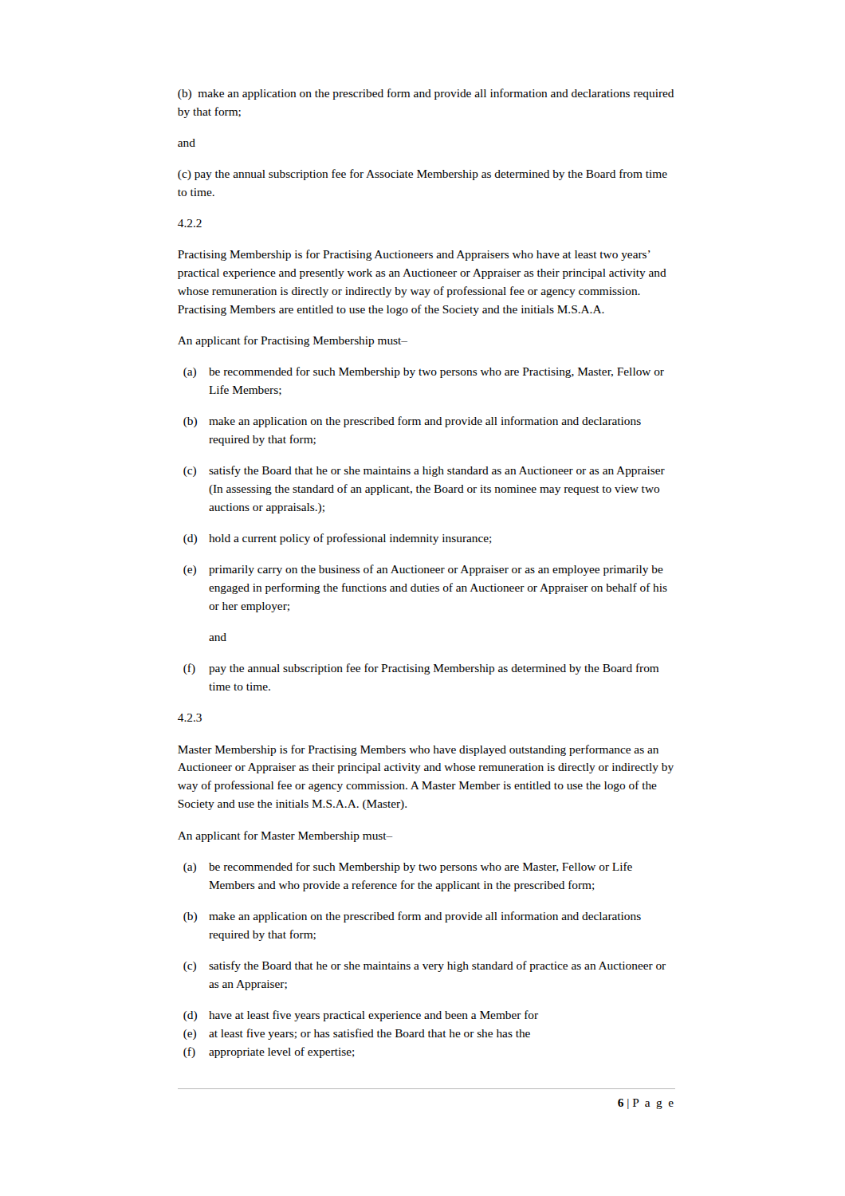(b) make an application on the prescribed form and provide all information and declarations required by that form;
and
(c) pay the annual subscription fee for Associate Membership as determined by the Board from time to time.
4.2.2
Practising Membership is for Practising Auctioneers and Appraisers who have at least two years’ practical experience and presently work as an Auctioneer or Appraiser as their principal activity and whose remuneration is directly or indirectly by way of professional fee or agency commission. Practising Members are entitled to use the logo of the Society and the initials M.S.A.A.
An applicant for Practising Membership must–
be recommended for such Membership by two persons who are Practising, Master, Fellow or Life Members;
make an application on the prescribed form and provide all information and declarations required by that form;
satisfy the Board that he or she maintains a high standard as an Auctioneer or as an Appraiser (In assessing the standard of an applicant, the Board or its nominee may request to view two auctions or appraisals.);
hold a current policy of professional indemnity insurance;
primarily carry on the business of an Auctioneer or Appraiser or as an employee primarily be engaged in performing the functions and duties of an Auctioneer or Appraiser on behalf of his or her employer;
and
pay the annual subscription fee for Practising Membership as determined by the Board from time to time.
4.2.3
Master Membership is for Practising Members who have displayed outstanding performance as an Auctioneer or Appraiser as their principal activity and whose remuneration is directly or indirectly by way of professional fee or agency commission. A Master Member is entitled to use the logo of the Society and use the initials M.S.A.A. (Master).
An applicant for Master Membership must–
be recommended for such Membership by two persons who are Master, Fellow or Life Members and who provide a reference for the applicant in the prescribed form;
make an application on the prescribed form and provide all information and declarations required by that form;
satisfy the Board that he or she maintains a very high standard of practice as an Auctioneer or as an Appraiser;
have at least five years practical experience and been a Member for
at least five years; or has satisfied the Board that he or she has the
appropriate level of expertise;
6 | P a g e